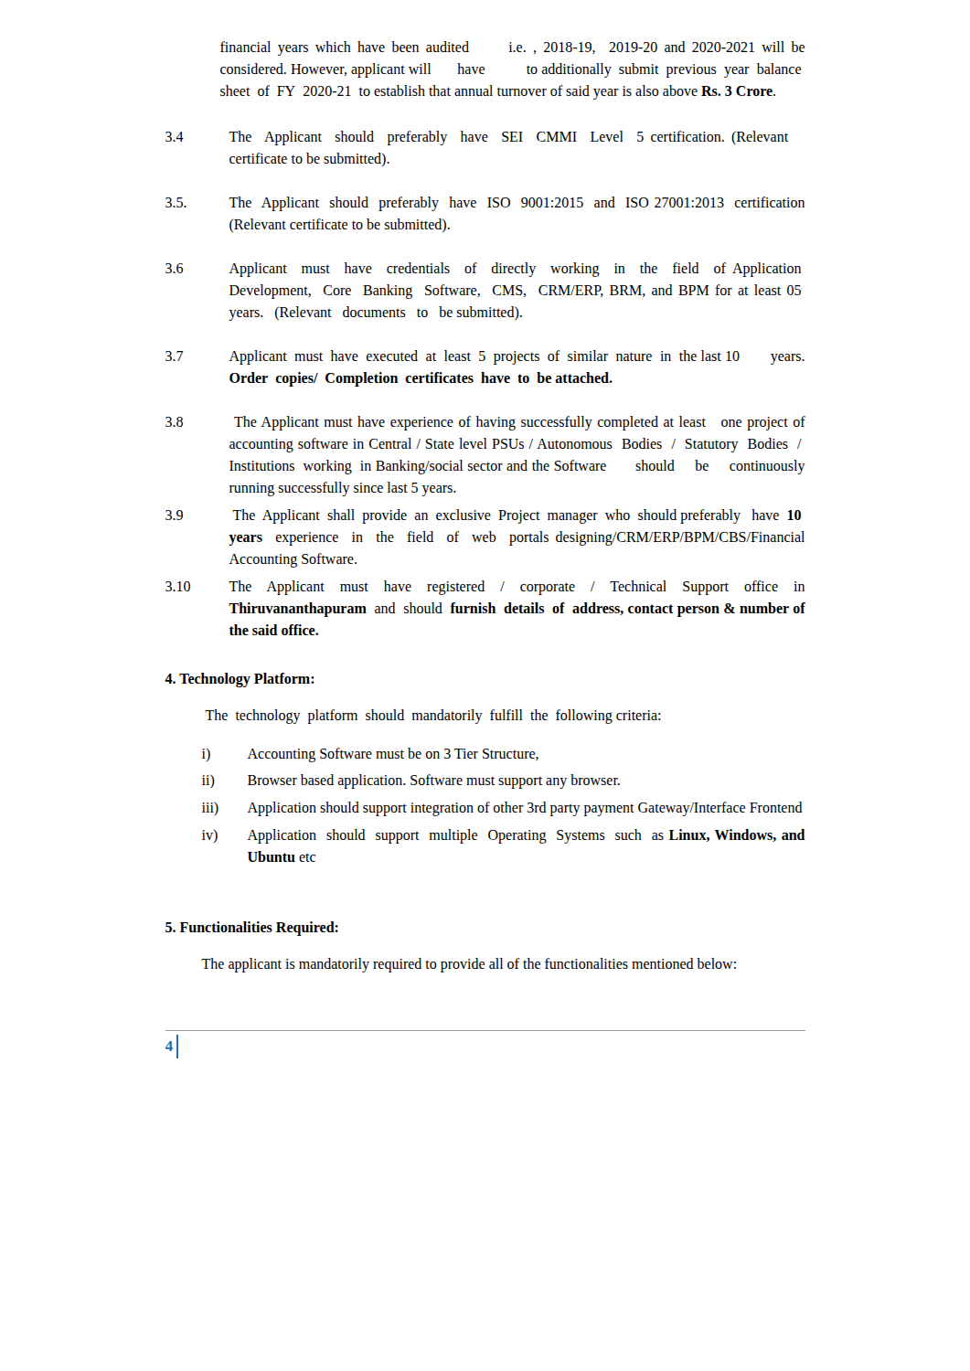financial years which have been audited i.e. , 2018-19, 2019-20 and 2020-2021 will be considered. However, applicant will have to additionally submit previous year balance sheet of FY 2020-21 to establish that annual turnover of said year is also above Rs. 3 Crore.
3.4
The Applicant should preferably have SEI CMMI Level 5 certification. (Relevant certificate to be submitted).
3.5.
The Applicant should preferably have ISO 9001:2015 and ISO 27001:2013 certification (Relevant certificate to be submitted).
3.6
Applicant must have credentials of directly working in the field of Application Development, Core Banking Software, CMS, CRM/ERP, BRM, and BPM for at least 05 years. (Relevant documents to be submitted).
3.7
Applicant must have executed at least 5 projects of similar nature in the last 10 years. Order copies/ Completion certificates have to be attached.
3.8
The Applicant must have experience of having successfully completed at least one project of accounting software in Central / State level PSUs / Autonomous Bodies / Statutory Bodies / Institutions working in Banking/social sector and the Software should be continuously running successfully since last 5 years.
3.9
The Applicant shall provide an exclusive Project manager who should preferably have 10 years experience in the field of web portals designing/CRM/ERP/BPM/CBS/Financial Accounting Software.
3.10
The Applicant must have registered / corporate / Technical Support office in Thiruvananthapuram and should furnish details of address, contact person & number of the said office.
4. Technology Platform:
The technology platform should mandatorily fulfill the following criteria:
i) Accounting Software must be on 3 Tier Structure,
ii) Browser based application. Software must support any browser.
iii) Application should support integration of other 3rd party payment Gateway/Interface Frontend
iv) Application should support multiple Operating Systems such as Linux, Windows, and Ubuntu etc
5. Functionalities Required:
The applicant is mandatorily required to provide all of the functionalities mentioned below:
4